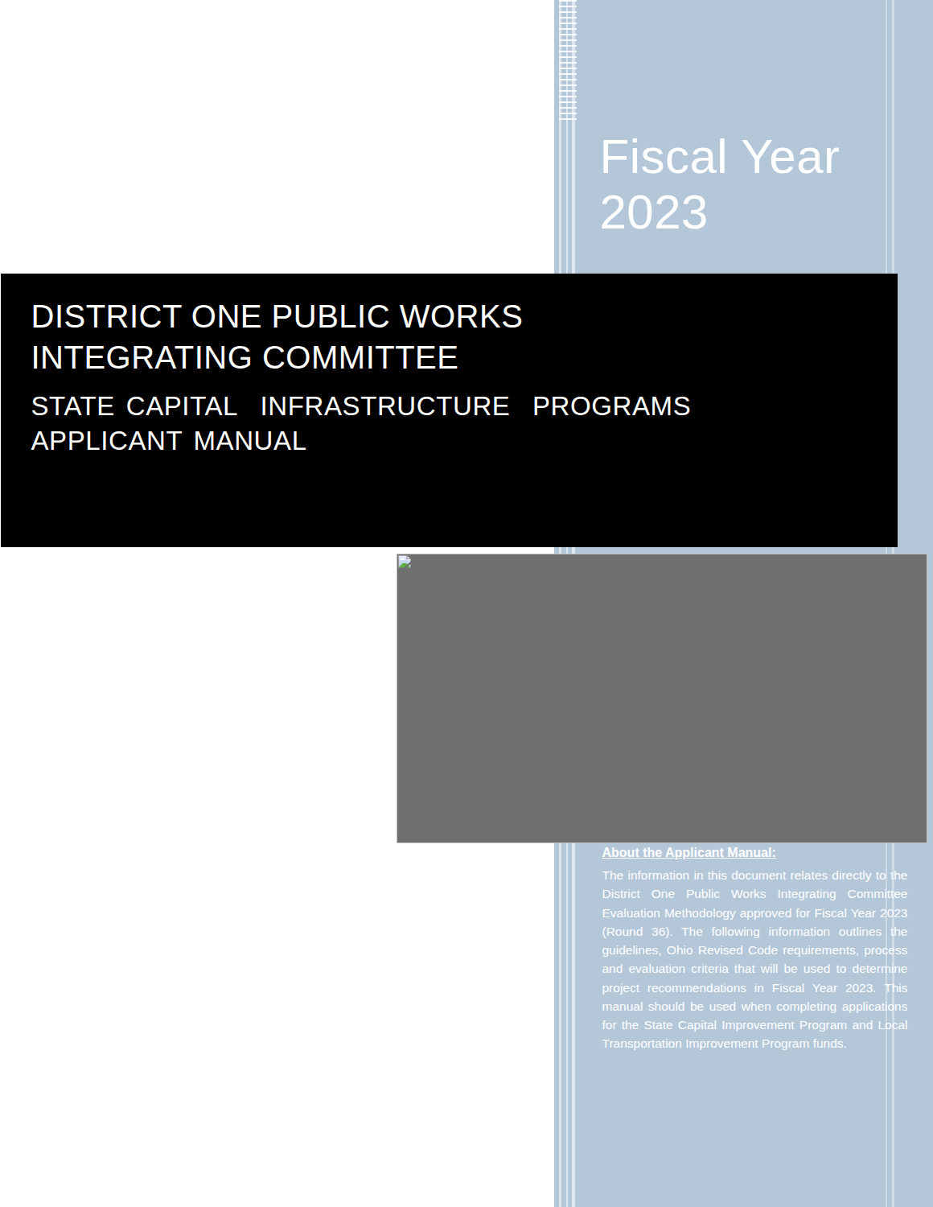Fiscal Year
2023
District One Public Works
Integrating Committee
State Capital Infrastructure Programs
Applicant Manual
About the Applicant Manual:
The information in this document relates directly to the District One Public Works Integrating Committee Evaluation Methodology approved for Fiscal Year 2023 (Round 36). The following information outlines the guidelines, Ohio Revised Code requirements, process and evaluation criteria that will be used to determine project recommendations in Fiscal Year 2023. This manual should be used when completing applications for the State Capital Improvement Program and Local Transportation Improvement Program funds.